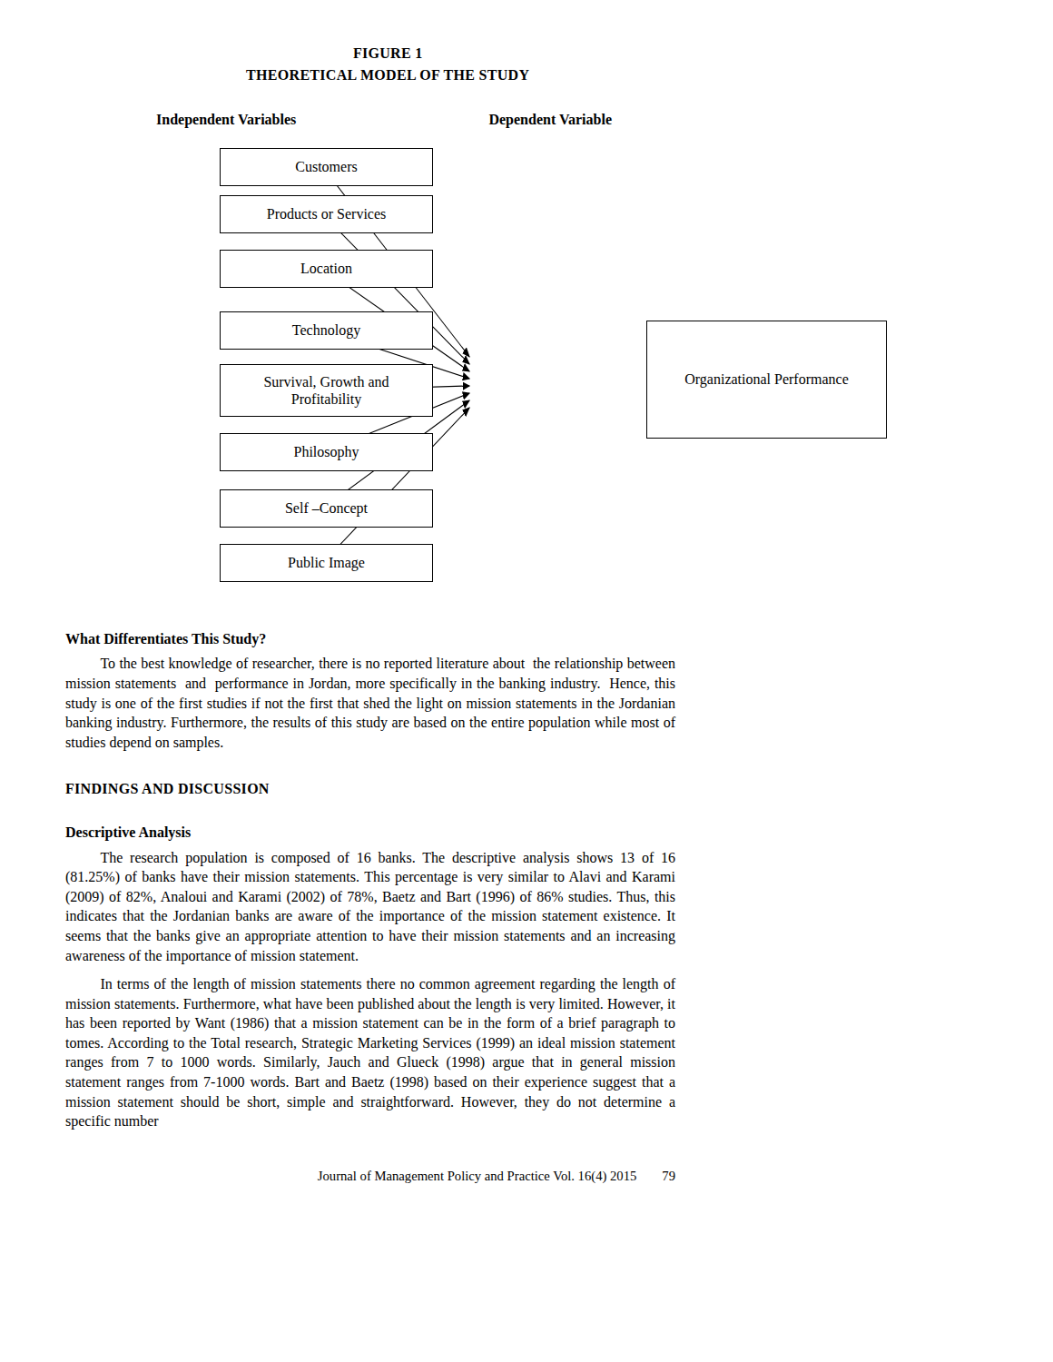FIGURE 1
THEORETICAL MODEL OF THE STUDY
Independent Variables Dependent Variable
Customers
Products or Services
Location
Technology
Survival, Growth and
Profitability
Philosophy
Self –Concept
Public Image
Organizational Performance
What Differentiates This Study?
To the best knowledge of researcher, there is no reported literature about the relationship between mission statements and performance in Jordan, more specifically in the banking industry. Hence, this study is one of the first studies if not the first that shed the light on mission statements in the Jordanian banking industry. Furthermore, the results of this study are based on the entire population while most of studies depend on samples.
FINDINGS AND DISCUSSION
Descriptive Analysis
The research population is composed of 16 banks. The descriptive analysis shows 13 of 16 (81.25%) of banks have their mission statements. This percentage is very similar to Alavi and Karami (2009) of 82%, Analoui and Karami (2002) of 78%, Baetz and Bart (1996) of 86% studies. Thus, this indicates that the Jordanian banks are aware of the importance of the mission statement existence. It seems that the banks give an appropriate attention to have their mission statements and an increasing awareness of the importance of mission statement.
In terms of the length of mission statements there no common agreement regarding the length of mission statements. Furthermore, what have been published about the length is very limited. However, it has been reported by Want (1986) that a mission statement can be in the form of a brief paragraph to tomes. According to the Total research, Strategic Marketing Services (1999) an ideal mission statement ranges from 7 to 1000 words. Similarly, Jauch and Glueck (1998) argue that in general mission statement ranges from 7-1000 words. Bart and Baetz (1998) based on their experience suggest that a mission statement should be short, simple and straightforward. However, they do not determine a specific number
Journal of Management Policy and Practice Vol. 16(4) 201579